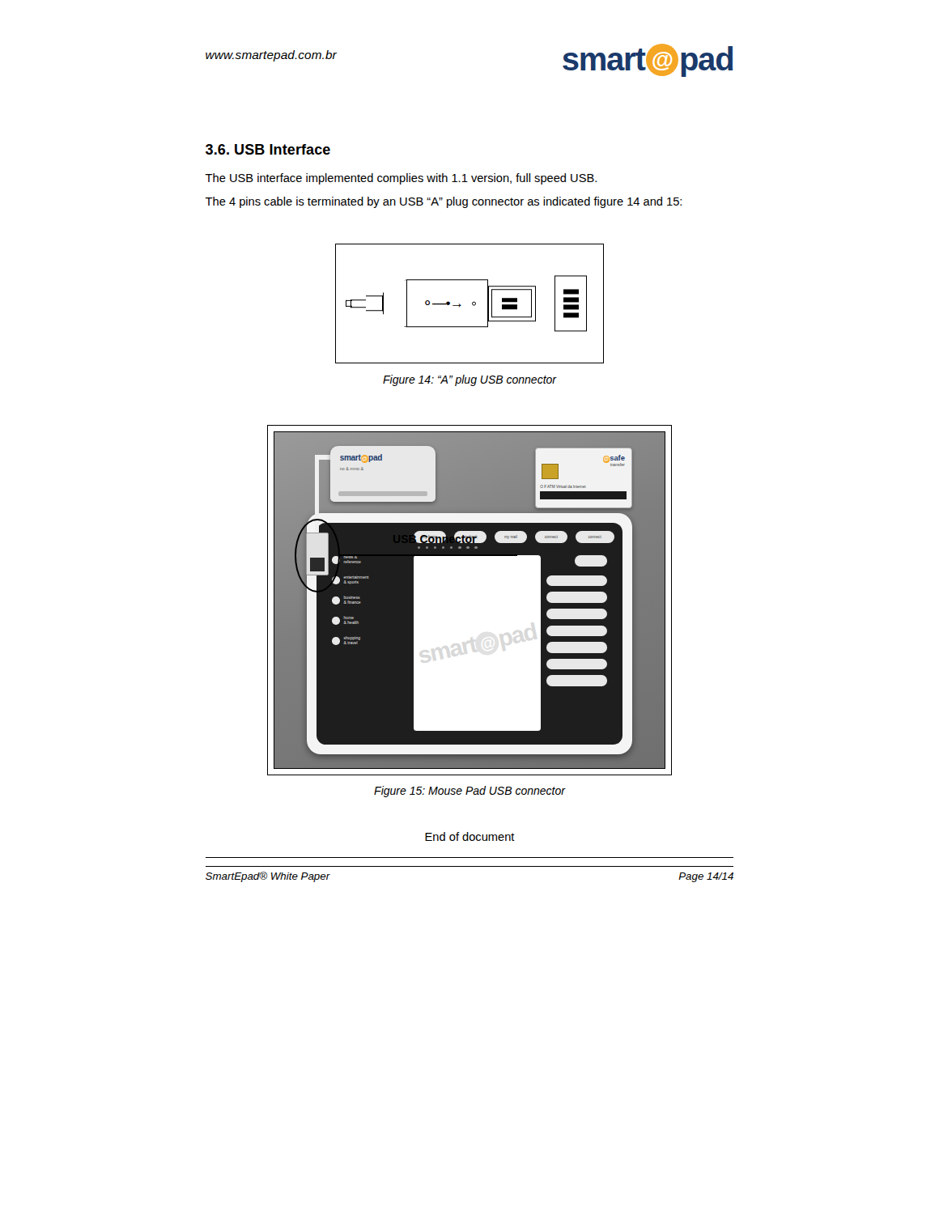www.smartepad.com.br
smart@pad
3.6. USB Interface
The USB interface implemented complies with 1.1 version, full speed USB.
The 4 pins cable is terminated by an USB “A” plug connector as indicated figure 14 and 15:
⚬—•→
Figure 14: “A” plug USB connector
my home
my bank
my mail
connect
connect
news &
reference
entertainment
& sports
business
& finance
home
& health
shopping
& travel
smart@pad
smart@pad
no & mmo &
USB Connector
@safe transfer
O F ATM Virtual da Internet
Figure 15: Mouse Pad USB connector
End of document
SmartEpad® White Paper Page 14/14